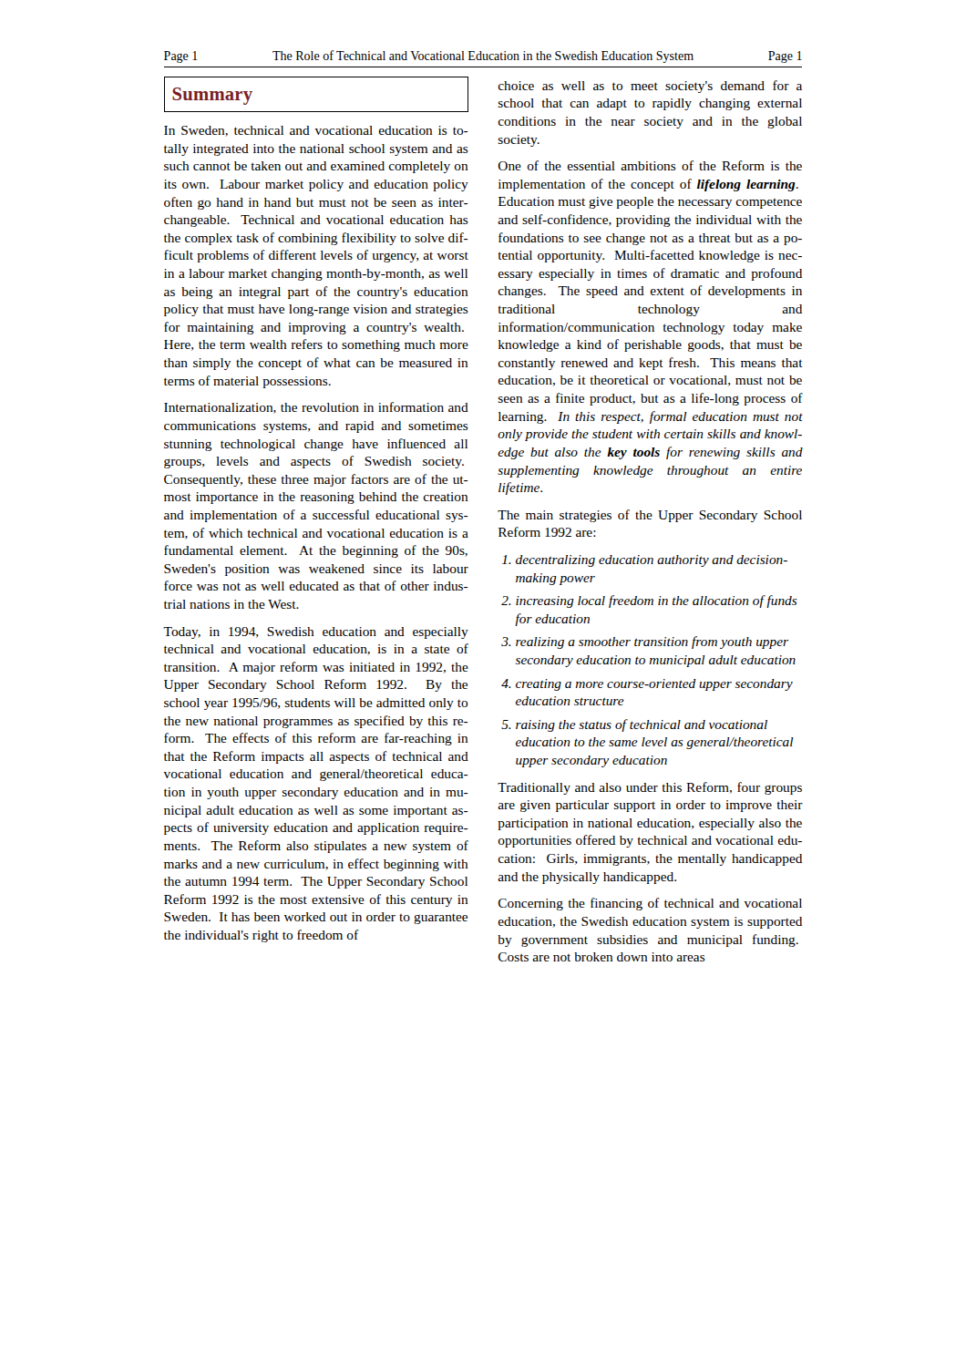Page 1
The Role of Technical and Vocational Education in the Swedish Education System
Page 1
Summary
In Sweden, technical and vocational education is totally integrated into the national school system and as such cannot be taken out and examined completely on its own. Labour market policy and education policy often go hand in hand but must not be seen as interchangeable. Technical and vocational education has the complex task of combining flexibility to solve difficult problems of different levels of urgency, at worst in a labour market changing month-by-month, as well as being an integral part of the country's education policy that must have long-range vision and strategies for maintaining and improving a country's wealth. Here, the term wealth refers to something much more than simply the concept of what can be measured in terms of material possessions.
Internationalization, the revolution in information and communications systems, and rapid and sometimes stunning technological change have influenced all groups, levels and aspects of Swedish society. Consequently, these three major factors are of the utmost importance in the reasoning behind the creation and implementation of a successful educational system, of which technical and vocational education is a fundamental element. At the beginning of the 90s, Sweden's position was weakened since its labour force was not as well educated as that of other industrial nations in the West.
Today, in 1994, Swedish education and especially technical and vocational education, is in a state of transition. A major reform was initiated in 1992, the Upper Secondary School Reform 1992. By the school year 1995/96, students will be admitted only to the new national programmes as specified by this reform. The effects of this reform are far-reaching in that the Reform impacts all aspects of technical and vocational education and general/theoretical education in youth upper secondary education and in municipal adult education as well as some important aspects of university education and application requirements. The Reform also stipulates a new system of marks and a new curriculum, in effect beginning with the autumn 1994 term. The Upper Secondary School Reform 1992 is the most extensive of this century in Sweden. It has been worked out in order to guarantee the individual's right to freedom of
choice as well as to meet society's demand for a school that can adapt to rapidly changing external conditions in the near society and in the global society.
One of the essential ambitions of the Reform is the implementation of the concept of lifelong learning. Education must give people the necessary competence and self-confidence, providing the individual with the foundations to see change not as a threat but as a potential opportunity. Multi-facetted knowledge is necessary especially in times of dramatic and profound changes. The speed and extent of developments in traditional technology and information/communication technology today make knowledge a kind of perishable goods, that must be constantly renewed and kept fresh. This means that education, be it theoretical or vocational, must not be seen as a finite product, but as a life-long process of learning. In this respect, formal education must not only provide the student with certain skills and knowledge but also the key tools for renewing skills and supplementing knowledge throughout an entire lifetime.
The main strategies of the Upper Secondary School Reform 1992 are:
decentralizing education authority and decision-making power
increasing local freedom in the allocation of funds for education
realizing a smoother transition from youth upper secondary education to municipal adult education
creating a more course-oriented upper secondary education structure
raising the status of technical and vocational education to the same level as general/theoretical upper secondary education
Traditionally and also under this Reform, four groups are given particular support in order to improve their participation in national education, especially also the opportunities offered by technical and vocational education: Girls, immigrants, the mentally handicapped and the physically handicapped.
Concerning the financing of technical and vocational education, the Swedish education system is supported by government subsidies and municipal funding. Costs are not broken down into areas